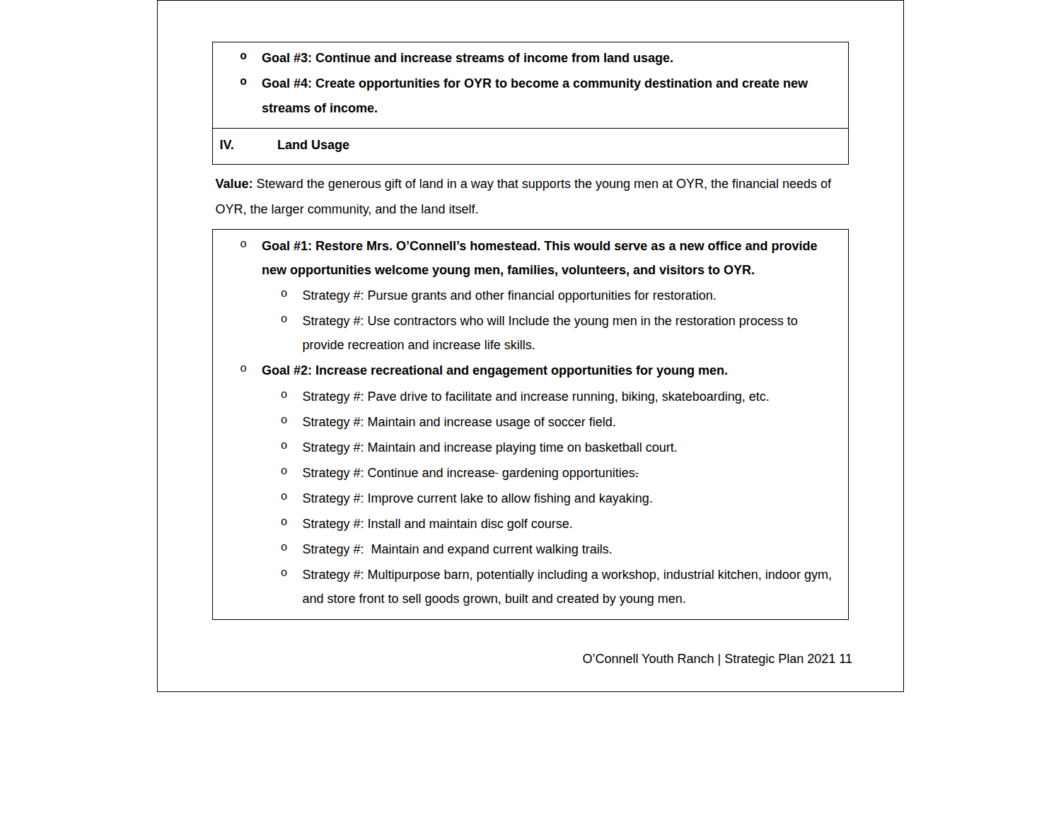| Goal #3: Continue and increase streams of income from land usage. Goal #4: Create opportunities for OYR to become a community destination and create new streams of income. |
| IV. Land Usage |
Value: Steward the generous gift of land in a way that supports the young men at OYR, the financial needs of OYR, the larger community, and the land itself.
| Goal #1: Restore Mrs. O’Connell’s homestead. This would serve as a new office and provide new opportunities welcome young men, families, volunteers, and visitors to OYR. Strategy #: Pursue grants and other financial opportunities for restoration. Strategy #: Use contractors who will Include the young men in the restoration process to provide recreation and increase life skills. Goal #2: Increase recreational and engagement opportunities for young men. Strategy #: Pave drive to facilitate and increase running, biking, skateboarding, etc. Strategy #: Maintain and increase usage of soccer field. Strategy #: Maintain and increase playing time on basketball court. Strategy #: Continue and increase gardening opportunities . Strategy #: Improve current lake to allow fishing and kayaking. Strategy #: Install and maintain disc golf course. Strategy #: Maintain and expand current walking trails. Strategy #: Multipurpose barn, potentially including a workshop, industrial kitchen, indoor gym, and store front to sell goods grown, built and created by young men. |
O’Connell Youth Ranch | Strategic Plan 2021 11